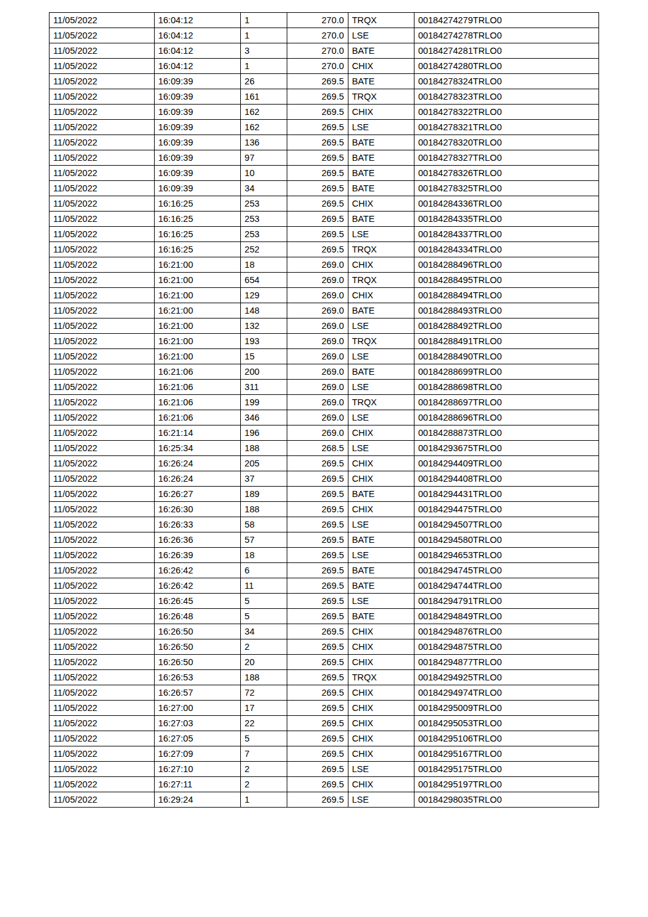| 11/05/2022 | 16:04:12 | 1 | 270.0 | TRQX | 00184274279TRLO0 |
| 11/05/2022 | 16:04:12 | 1 | 270.0 | LSE | 00184274278TRLO0 |
| 11/05/2022 | 16:04:12 | 3 | 270.0 | BATE | 00184274281TRLO0 |
| 11/05/2022 | 16:04:12 | 1 | 270.0 | CHIX | 00184274280TRLO0 |
| 11/05/2022 | 16:09:39 | 26 | 269.5 | BATE | 00184278324TRLO0 |
| 11/05/2022 | 16:09:39 | 161 | 269.5 | TRQX | 00184278323TRLO0 |
| 11/05/2022 | 16:09:39 | 162 | 269.5 | CHIX | 00184278322TRLO0 |
| 11/05/2022 | 16:09:39 | 162 | 269.5 | LSE | 00184278321TRLO0 |
| 11/05/2022 | 16:09:39 | 136 | 269.5 | BATE | 00184278320TRLO0 |
| 11/05/2022 | 16:09:39 | 97 | 269.5 | BATE | 00184278327TRLO0 |
| 11/05/2022 | 16:09:39 | 10 | 269.5 | BATE | 00184278326TRLO0 |
| 11/05/2022 | 16:09:39 | 34 | 269.5 | BATE | 00184278325TRLO0 |
| 11/05/2022 | 16:16:25 | 253 | 269.5 | CHIX | 00184284336TRLO0 |
| 11/05/2022 | 16:16:25 | 253 | 269.5 | BATE | 00184284335TRLO0 |
| 11/05/2022 | 16:16:25 | 253 | 269.5 | LSE | 00184284337TRLO0 |
| 11/05/2022 | 16:16:25 | 252 | 269.5 | TRQX | 00184284334TRLO0 |
| 11/05/2022 | 16:21:00 | 18 | 269.0 | CHIX | 00184288496TRLO0 |
| 11/05/2022 | 16:21:00 | 654 | 269.0 | TRQX | 00184288495TRLO0 |
| 11/05/2022 | 16:21:00 | 129 | 269.0 | CHIX | 00184288494TRLO0 |
| 11/05/2022 | 16:21:00 | 148 | 269.0 | BATE | 00184288493TRLO0 |
| 11/05/2022 | 16:21:00 | 132 | 269.0 | LSE | 00184288492TRLO0 |
| 11/05/2022 | 16:21:00 | 193 | 269.0 | TRQX | 00184288491TRLO0 |
| 11/05/2022 | 16:21:00 | 15 | 269.0 | LSE | 00184288490TRLO0 |
| 11/05/2022 | 16:21:06 | 200 | 269.0 | BATE | 00184288699TRLO0 |
| 11/05/2022 | 16:21:06 | 311 | 269.0 | LSE | 00184288698TRLO0 |
| 11/05/2022 | 16:21:06 | 199 | 269.0 | TRQX | 00184288697TRLO0 |
| 11/05/2022 | 16:21:06 | 346 | 269.0 | LSE | 00184288696TRLO0 |
| 11/05/2022 | 16:21:14 | 196 | 269.0 | CHIX | 00184288873TRLO0 |
| 11/05/2022 | 16:25:34 | 188 | 268.5 | LSE | 00184293675TRLO0 |
| 11/05/2022 | 16:26:24 | 205 | 269.5 | CHIX | 00184294409TRLO0 |
| 11/05/2022 | 16:26:24 | 37 | 269.5 | CHIX | 00184294408TRLO0 |
| 11/05/2022 | 16:26:27 | 189 | 269.5 | BATE | 00184294431TRLO0 |
| 11/05/2022 | 16:26:30 | 188 | 269.5 | CHIX | 00184294475TRLO0 |
| 11/05/2022 | 16:26:33 | 58 | 269.5 | LSE | 00184294507TRLO0 |
| 11/05/2022 | 16:26:36 | 57 | 269.5 | BATE | 00184294580TRLO0 |
| 11/05/2022 | 16:26:39 | 18 | 269.5 | LSE | 00184294653TRLO0 |
| 11/05/2022 | 16:26:42 | 6 | 269.5 | BATE | 00184294745TRLO0 |
| 11/05/2022 | 16:26:42 | 11 | 269.5 | BATE | 00184294744TRLO0 |
| 11/05/2022 | 16:26:45 | 5 | 269.5 | LSE | 00184294791TRLO0 |
| 11/05/2022 | 16:26:48 | 5 | 269.5 | BATE | 00184294849TRLO0 |
| 11/05/2022 | 16:26:50 | 34 | 269.5 | CHIX | 00184294876TRLO0 |
| 11/05/2022 | 16:26:50 | 2 | 269.5 | CHIX | 00184294875TRLO0 |
| 11/05/2022 | 16:26:50 | 20 | 269.5 | CHIX | 00184294877TRLO0 |
| 11/05/2022 | 16:26:53 | 188 | 269.5 | TRQX | 00184294925TRLO0 |
| 11/05/2022 | 16:26:57 | 72 | 269.5 | CHIX | 00184294974TRLO0 |
| 11/05/2022 | 16:27:00 | 17 | 269.5 | CHIX | 00184295009TRLO0 |
| 11/05/2022 | 16:27:03 | 22 | 269.5 | CHIX | 00184295053TRLO0 |
| 11/05/2022 | 16:27:05 | 5 | 269.5 | CHIX | 00184295106TRLO0 |
| 11/05/2022 | 16:27:09 | 7 | 269.5 | CHIX | 00184295167TRLO0 |
| 11/05/2022 | 16:27:10 | 2 | 269.5 | LSE | 00184295175TRLO0 |
| 11/05/2022 | 16:27:11 | 2 | 269.5 | CHIX | 00184295197TRLO0 |
| 11/05/2022 | 16:29:24 | 1 | 269.5 | LSE | 00184298035TRLO0 |